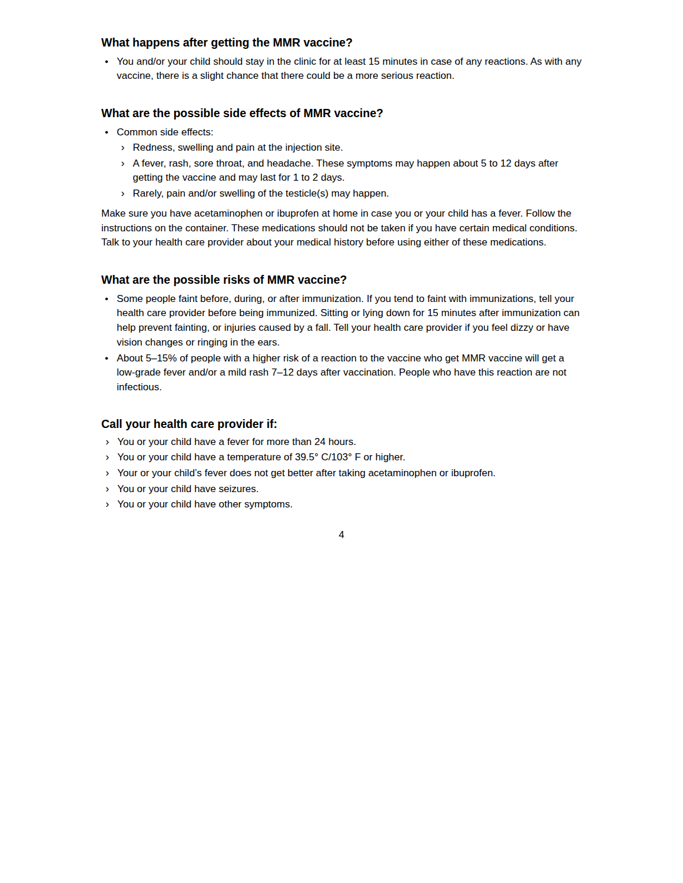What happens after getting the MMR vaccine?
You and/or your child should stay in the clinic for at least 15 minutes in case of any reactions. As with any vaccine, there is a slight chance that there could be a more serious reaction.
What are the possible side effects of MMR vaccine?
Common side effects:
Redness, swelling and pain at the injection site.
A fever, rash, sore throat, and headache. These symptoms may happen about 5 to 12 days after getting the vaccine and may last for 1 to 2 days.
Rarely, pain and/or swelling of the testicle(s) may happen.
Make sure you have acetaminophen or ibuprofen at home in case you or your child has a fever. Follow the instructions on the container. These medications should not be taken if you have certain medical conditions. Talk to your health care provider about your medical history before using either of these medications.
What are the possible risks of MMR vaccine?
Some people faint before, during, or after immunization. If you tend to faint with immunizations, tell your health care provider before being immunized. Sitting or lying down for 15 minutes after immunization can help prevent fainting, or injuries caused by a fall. Tell your health care provider if you feel dizzy or have vision changes or ringing in the ears.
About 5–15% of people with a higher risk of a reaction to the vaccine who get MMR vaccine will get a low-grade fever and/or a mild rash 7–12 days after vaccination. People who have this reaction are not infectious.
Call your health care provider if:
You or your child have a fever for more than 24 hours.
You or your child have a temperature of 39.5° C/103° F or higher.
Your or your child’s fever does not get better after taking acetaminophen or ibuprofen.
You or your child have seizures.
You or your child have other symptoms.
4